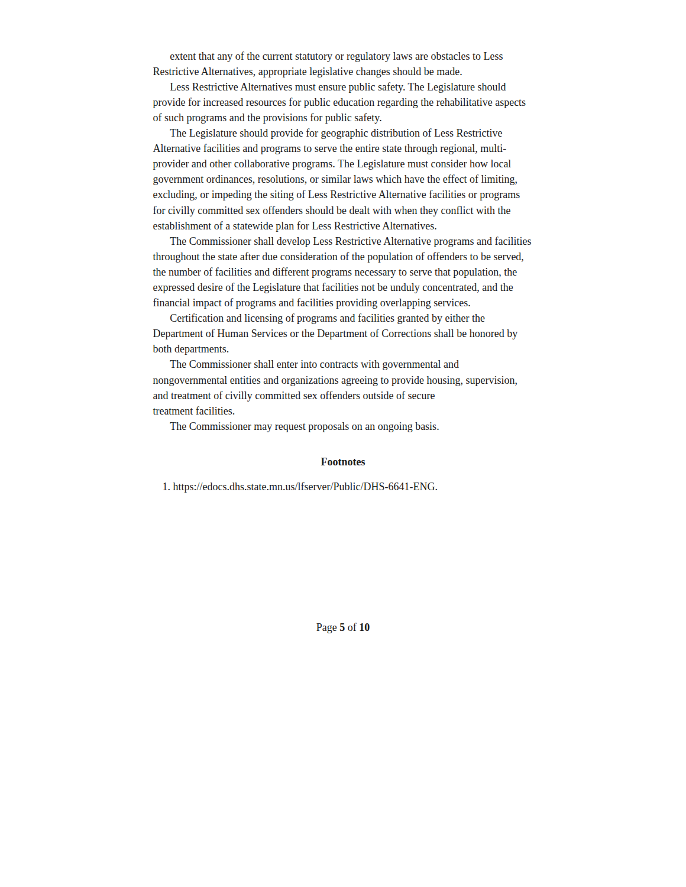extent that any of the current statutory or regulatory laws are obstacles to Less Restrictive Alternatives, appropriate legislative changes should be made.
Less Restrictive Alternatives must ensure public safety. The Legislature should provide for increased resources for public education regarding the rehabilitative aspects of such programs and the provisions for public safety.
The Legislature should provide for geographic distribution of Less Restrictive Alternative facilities and programs to serve the entire state through regional, multi-provider and other collaborative programs. The Legislature must consider how local government ordinances, resolutions, or similar laws which have the effect of limiting, excluding, or impeding the siting of Less Restrictive Alternative facilities or programs for civilly committed sex offenders should be dealt with when they conflict with the establishment of a statewide plan for Less Restrictive Alternatives.
The Commissioner shall develop Less Restrictive Alternative programs and facilities throughout the state after due consideration of the population of offenders to be served, the number of facilities and different programs necessary to serve that population, the expressed desire of the Legislature that facilities not be unduly concentrated, and the financial impact of programs and facilities providing overlapping services.
Certification and licensing of programs and facilities granted by either the Department of Human Services or the Department of Corrections shall be honored by both departments.
The Commissioner shall enter into contracts with governmental and nongovernmental entities and organizations agreeing to provide housing, supervision, and treatment of civilly committed sex offenders outside of secure
treatment facilities.
The Commissioner may request proposals on an ongoing basis.
Footnotes
https://edocs.dhs.state.mn.us/lfserver/Public/DHS-6641-ENG.
Page 5 of 10